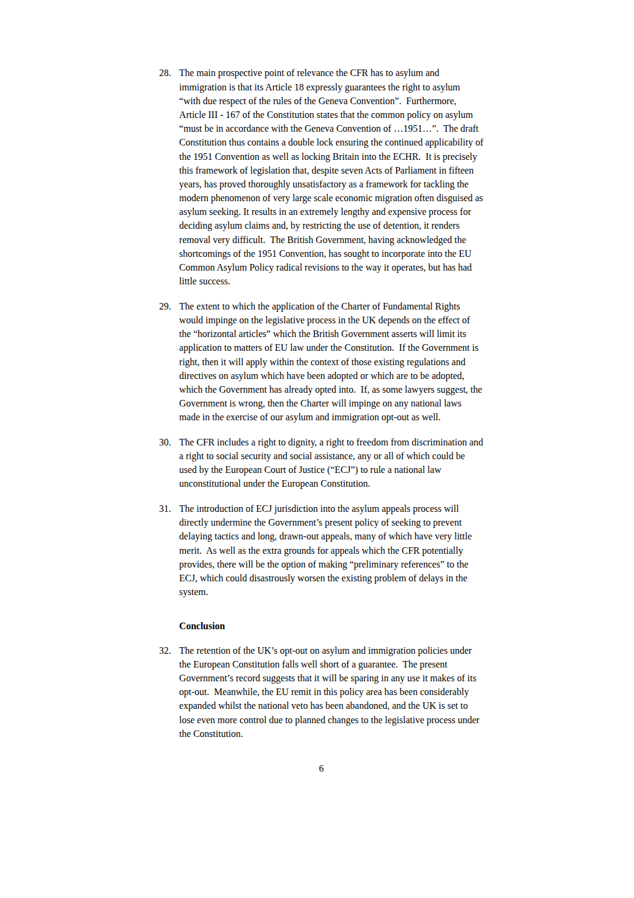28. The main prospective point of relevance the CFR has to asylum and immigration is that its Article 18 expressly guarantees the right to asylum “with due respect of the rules of the Geneva Convention”. Furthermore, Article III - 167 of the Constitution states that the common policy on asylum “must be in accordance with the Geneva Convention of …1951…”. The draft Constitution thus contains a double lock ensuring the continued applicability of the 1951 Convention as well as locking Britain into the ECHR. It is precisely this framework of legislation that, despite seven Acts of Parliament in fifteen years, has proved thoroughly unsatisfactory as a framework for tackling the modern phenomenon of very large scale economic migration often disguised as asylum seeking. It results in an extremely lengthy and expensive process for deciding asylum claims and, by restricting the use of detention, it renders removal very difficult. The British Government, having acknowledged the shortcomings of the 1951 Convention, has sought to incorporate into the EU Common Asylum Policy radical revisions to the way it operates, but has had little success.
29. The extent to which the application of the Charter of Fundamental Rights would impinge on the legislative process in the UK depends on the effect of the “horizontal articles” which the British Government asserts will limit its application to matters of EU law under the Constitution. If the Government is right, then it will apply within the context of those existing regulations and directives on asylum which have been adopted or which are to be adopted, which the Government has already opted into. If, as some lawyers suggest, the Government is wrong, then the Charter will impinge on any national laws made in the exercise of our asylum and immigration opt-out as well.
30. The CFR includes a right to dignity, a right to freedom from discrimination and a right to social security and social assistance, any or all of which could be used by the European Court of Justice (“ECJ”) to rule a national law unconstitutional under the European Constitution.
31. The introduction of ECJ jurisdiction into the asylum appeals process will directly undermine the Government’s present policy of seeking to prevent delaying tactics and long, drawn-out appeals, many of which have very little merit. As well as the extra grounds for appeals which the CFR potentially provides, there will be the option of making “preliminary references” to the ECJ, which could disastrously worsen the existing problem of delays in the system.
Conclusion
32. The retention of the UK’s opt-out on asylum and immigration policies under the European Constitution falls well short of a guarantee. The present Government’s record suggests that it will be sparing in any use it makes of its opt-out. Meanwhile, the EU remit in this policy area has been considerably expanded whilst the national veto has been abandoned, and the UK is set to lose even more control due to planned changes to the legislative process under the Constitution.
6